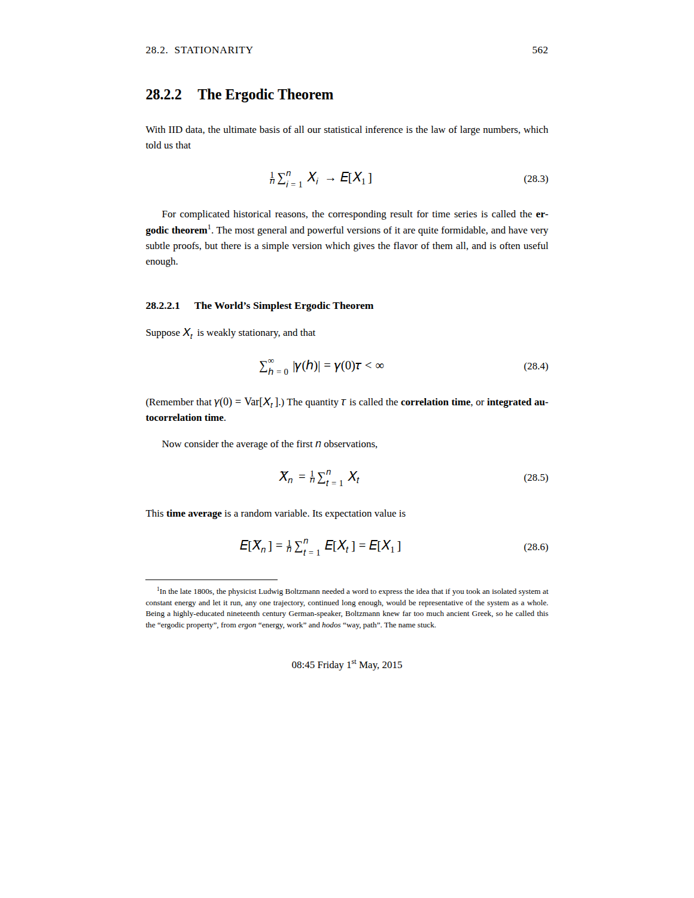28.2. Stationarity 562
28.2.2 The Ergodic Theorem
With IID data, the ultimate basis of all our statistical inference is the law of large numbers, which told us that
1n ∑ i=1 n Xi → E [ X1 ]
(28.3)
For complicated historical reasons, the corresponding result for time series is called the ergodic theorem1. The most general and powerful versions of it are quite formidable, and have very subtle proofs, but there is a simple version which gives the flavor of them all, and is often useful enough.
28.2.2.1 The World’s Simplest Ergodic Theorem
Suppose Xt is weakly stationary, and that
∑ h=0 ∞ | γ (h) | = γ (0) τ < ∞
(28.4)
(Remember that γ(0)=Var[Xt].) The quantity τ is called the correlation time, or integrated autocorrelation time.
Now consider the average of the first n observations,
X¯n = 1n ∑ t=1 n Xt
(28.5)
This time average is a random variable. Its expectation value is
E [ X¯n ] = 1n ∑ t=1 n E [ Xt ] = E [ X1 ]
(28.6)
1In the late 1800s, the physicist Ludwig Boltzmann needed a word to express the idea that if you took an isolated system at constant energy and let it run, any one trajectory, continued long enough, would be representative of the system as a whole. Being a highly-educated nineteenth century German-speaker, Boltzmann knew far too much ancient Greek, so he called this the “ergodic property”, from ergon “energy, work” and hodos “way, path”. The name stuck.
08:45 Friday 1st May, 2015